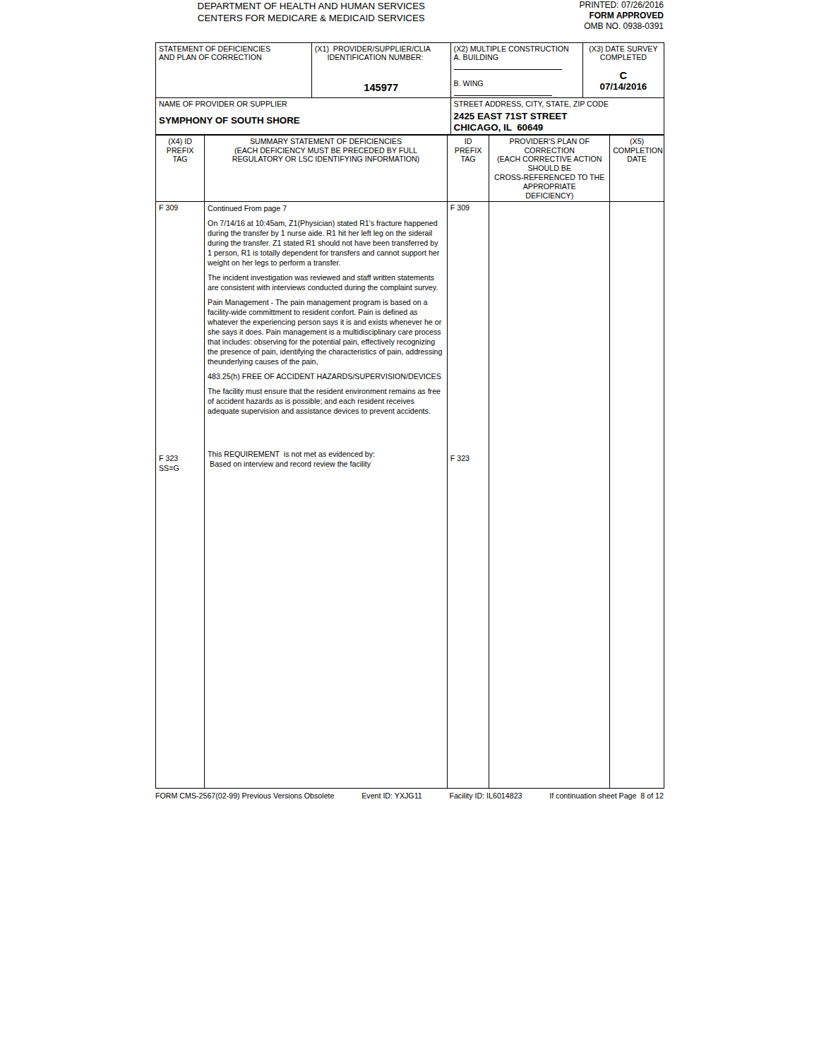PRINTED: 07/26/2016
FORM APPROVED
OMB NO. 0938-0391
DEPARTMENT OF HEALTH AND HUMAN SERVICES
CENTERS FOR MEDICARE & MEDICAID SERVICES
| STATEMENT OF DEFICIENCIES AND PLAN OF CORRECTION | (X1) PROVIDER/SUPPLIER/CLIA IDENTIFICATION NUMBER: 145977 | (X2) MULTIPLE CONSTRUCTION A. BUILDING B. WING | (X3) DATE SURVEY COMPLETED C 07/14/2016 |
| NAME OF PROVIDER OR SUPPLIER SYMPHONY OF SOUTH SHORE | STREET ADDRESS, CITY, STATE, ZIP CODE 2425 EAST 71ST STREET CHICAGO, IL 60649 |
| (X4) ID PREFIX TAG | SUMMARY STATEMENT OF DEFICIENCIES (EACH DEFICIENCY MUST BE PRECEDED BY FULL REGULATORY OR LSC IDENTIFYING INFORMATION) | ID PREFIX TAG | PROVIDER'S PLAN OF CORRECTION (EACH CORRECTIVE ACTION SHOULD BE CROSS-REFERENCED TO THE APPROPRIATE DEFICIENCY) | (X5) COMPLETION DATE |
| --- | --- | --- | --- | --- |
| F 309 F 323 SS=G | Continued From page 7 On 7/14/16 at 10:45am, Z1(Physician) stated R1's fracture happened during the transfer by 1 nurse aide. R1 hit her left leg on the siderail during the transfer. Z1 stated R1 should not have been transferred by 1 person, R1 is totally dependent for transfers and cannot support her weight on her legs to perform a transfer. The incident investigation was reviewed and staff written statements are consistent with interviews conducted during the complaint survey. Pain Management - The pain management program is based on a facility-wide committment to resident confort. Pain is defined as whatever the experiencing person says it is and exists whenever he or she says it does. Pain management is a multidisciplinary care process that includes: observing for the potential pain, effectively recognizing the presence of pain, identifying the characteristics of pain, addressing theunderlying causes of the pain, 483.25(h) FREE OF ACCIDENT HAZARDS/SUPERVISION/DEVICES The facility must ensure that the resident environment remains as free of accident hazards as is possible; and each resident receives adequate supervision and assistance devices to prevent accidents. This REQUIREMENT is not met as evidenced by: Based on interview and record review the facility | F 309 F 323 | | |
FORM CMS-2567(02-99) Previous Versions Obsolete
Event ID: YXJG11
Facility ID: IL6014823
If continuation sheet Page 8 of 12